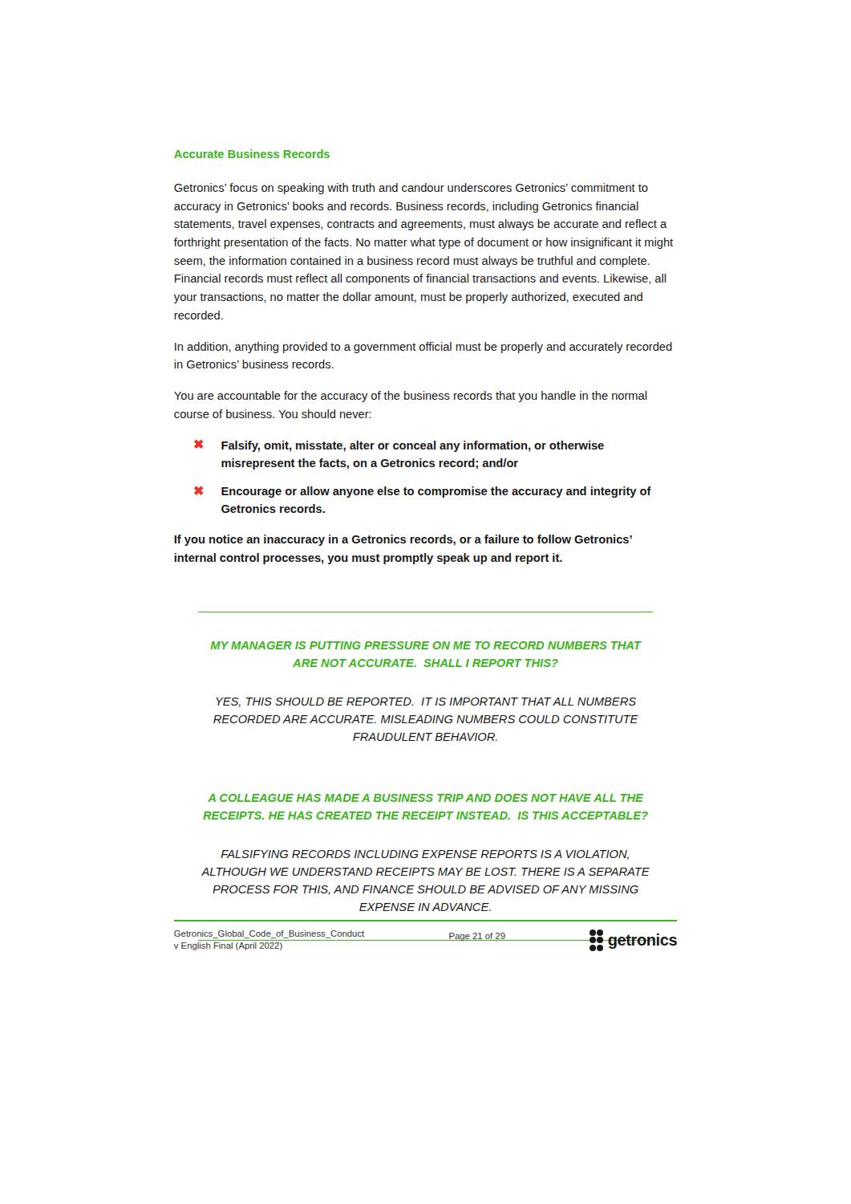Accurate Business Records
Getronics’ focus on speaking with truth and candour underscores Getronics’ commitment to accuracy in Getronics’ books and records. Business records, including Getronics financial statements, travel expenses, contracts and agreements, must always be accurate and reflect a forthright presentation of the facts. No matter what type of document or how insignificant it might seem, the information contained in a business record must always be truthful and complete. Financial records must reflect all components of financial transactions and events. Likewise, all your transactions, no matter the dollar amount, must be properly authorized, executed and recorded.
In addition, anything provided to a government official must be properly and accurately recorded in Getronics’ business records.
You are accountable for the accuracy of the business records that you handle in the normal course of business. You should never:
Falsify, omit, misstate, alter or conceal any information, or otherwise misrepresent the facts, on a Getronics record; and/or
Encourage or allow anyone else to compromise the accuracy and integrity of Getronics records.
If you notice an inaccuracy in a Getronics records, or a failure to follow Getronics’ internal control processes, you must promptly speak up and report it.
MY MANAGER IS PUTTING PRESSURE ON ME TO RECORD NUMBERS THAT ARE NOT ACCURATE. SHALL I REPORT THIS?
YES, THIS SHOULD BE REPORTED. IT IS IMPORTANT THAT ALL NUMBERS RECORDED ARE ACCURATE. MISLEADING NUMBERS COULD CONSTITUTE FRAUDULENT BEHAVIOR.
A COLLEAGUE HAS MADE A BUSINESS TRIP AND DOES NOT HAVE ALL THE RECEIPTS. HE HAS CREATED THE RECEIPT INSTEAD. IS THIS ACCEPTABLE?
FALSIFYING RECORDS INCLUDING EXPENSE REPORTS IS A VIOLATION, ALTHOUGH WE UNDERSTAND RECEIPTS MAY BE LOST. THERE IS A SEPARATE PROCESS FOR THIS, AND FINANCE SHOULD BE ADVISED OF ANY MISSING EXPENSE IN ADVANCE.
Getronics_Global_Code_of_Business_Conduct
v English Final (April 2022)
Page 21 of 29
getronics